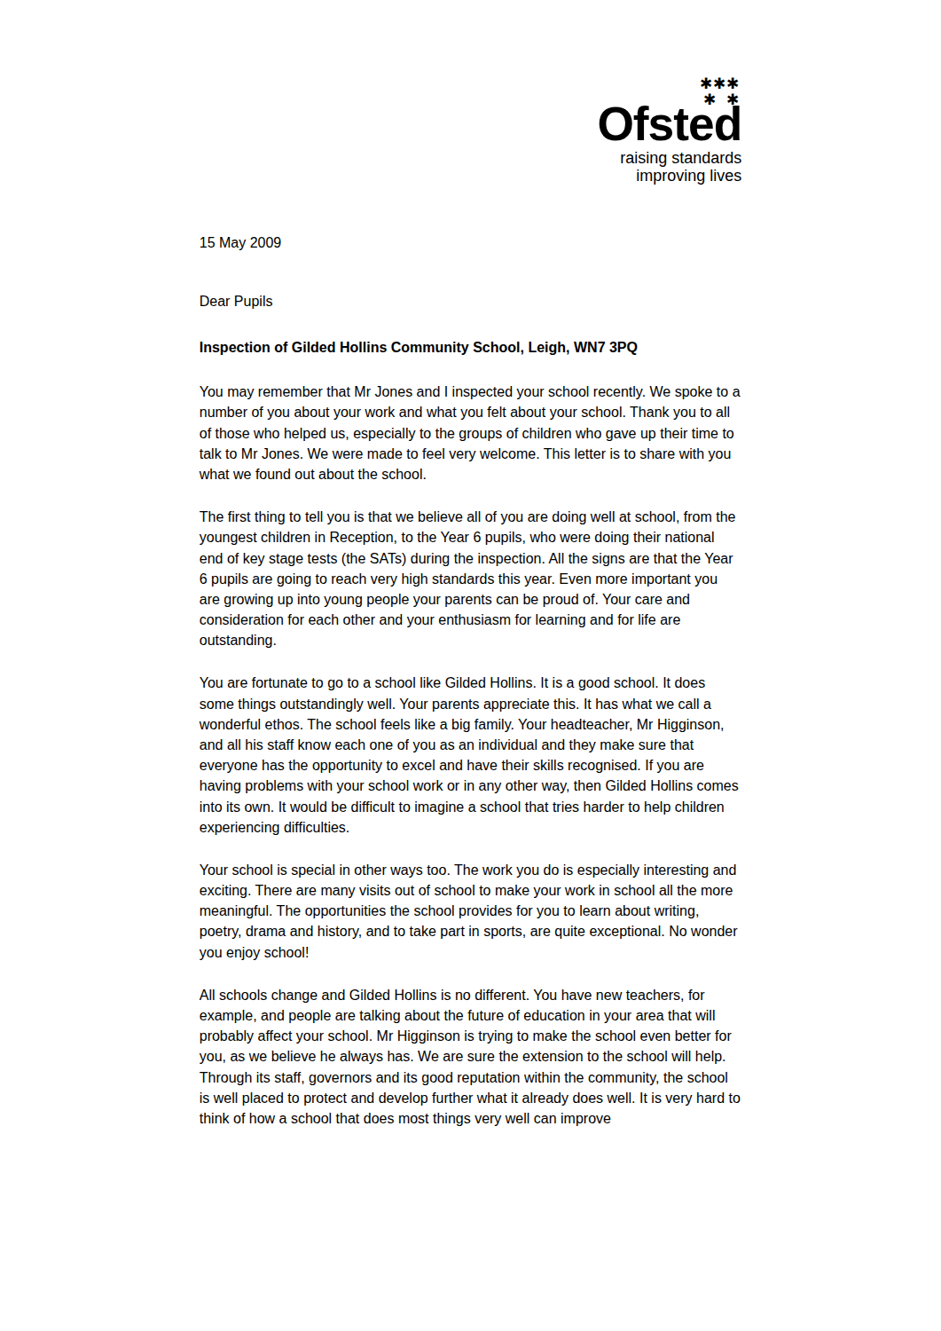✱✱✱
✱ ✱
Ofsted
raising standards
improving lives
15 May 2009
Dear Pupils
Inspection of Gilded Hollins Community School, Leigh, WN7 3PQ
You may remember that Mr Jones and I inspected your school recently. We spoke to a number of you about your work and what you felt about your school. Thank you to all of those who helped us, especially to the groups of children who gave up their time to talk to Mr Jones. We were made to feel very welcome. This letter is to share with you what we found out about the school.
The first thing to tell you is that we believe all of you are doing well at school, from the youngest children in Reception, to the Year 6 pupils, who were doing their national end of key stage tests (the SATs) during the inspection. All the signs are that the Year 6 pupils are going to reach very high standards this year. Even more important you are growing up into young people your parents can be proud of. Your care and consideration for each other and your enthusiasm for learning and for life are outstanding.
You are fortunate to go to a school like Gilded Hollins. It is a good school. It does some things outstandingly well. Your parents appreciate this. It has what we call a wonderful ethos. The school feels like a big family. Your headteacher, Mr Higginson, and all his staff know each one of you as an individual and they make sure that everyone has the opportunity to excel and have their skills recognised. If you are having problems with your school work or in any other way, then Gilded Hollins comes into its own. It would be difficult to imagine a school that tries harder to help children experiencing difficulties.
Your school is special in other ways too. The work you do is especially interesting and exciting. There are many visits out of school to make your work in school all the more meaningful. The opportunities the school provides for you to learn about writing, poetry, drama and history, and to take part in sports, are quite exceptional. No wonder you enjoy school!
All schools change and Gilded Hollins is no different. You have new teachers, for example, and people are talking about the future of education in your area that will probably affect your school. Mr Higginson is trying to make the school even better for you, as we believe he always has. We are sure the extension to the school will help. Through its staff, governors and its good reputation within the community, the school is well placed to protect and develop further what it already does well. It is very hard to think of how a school that does most things very well can improve